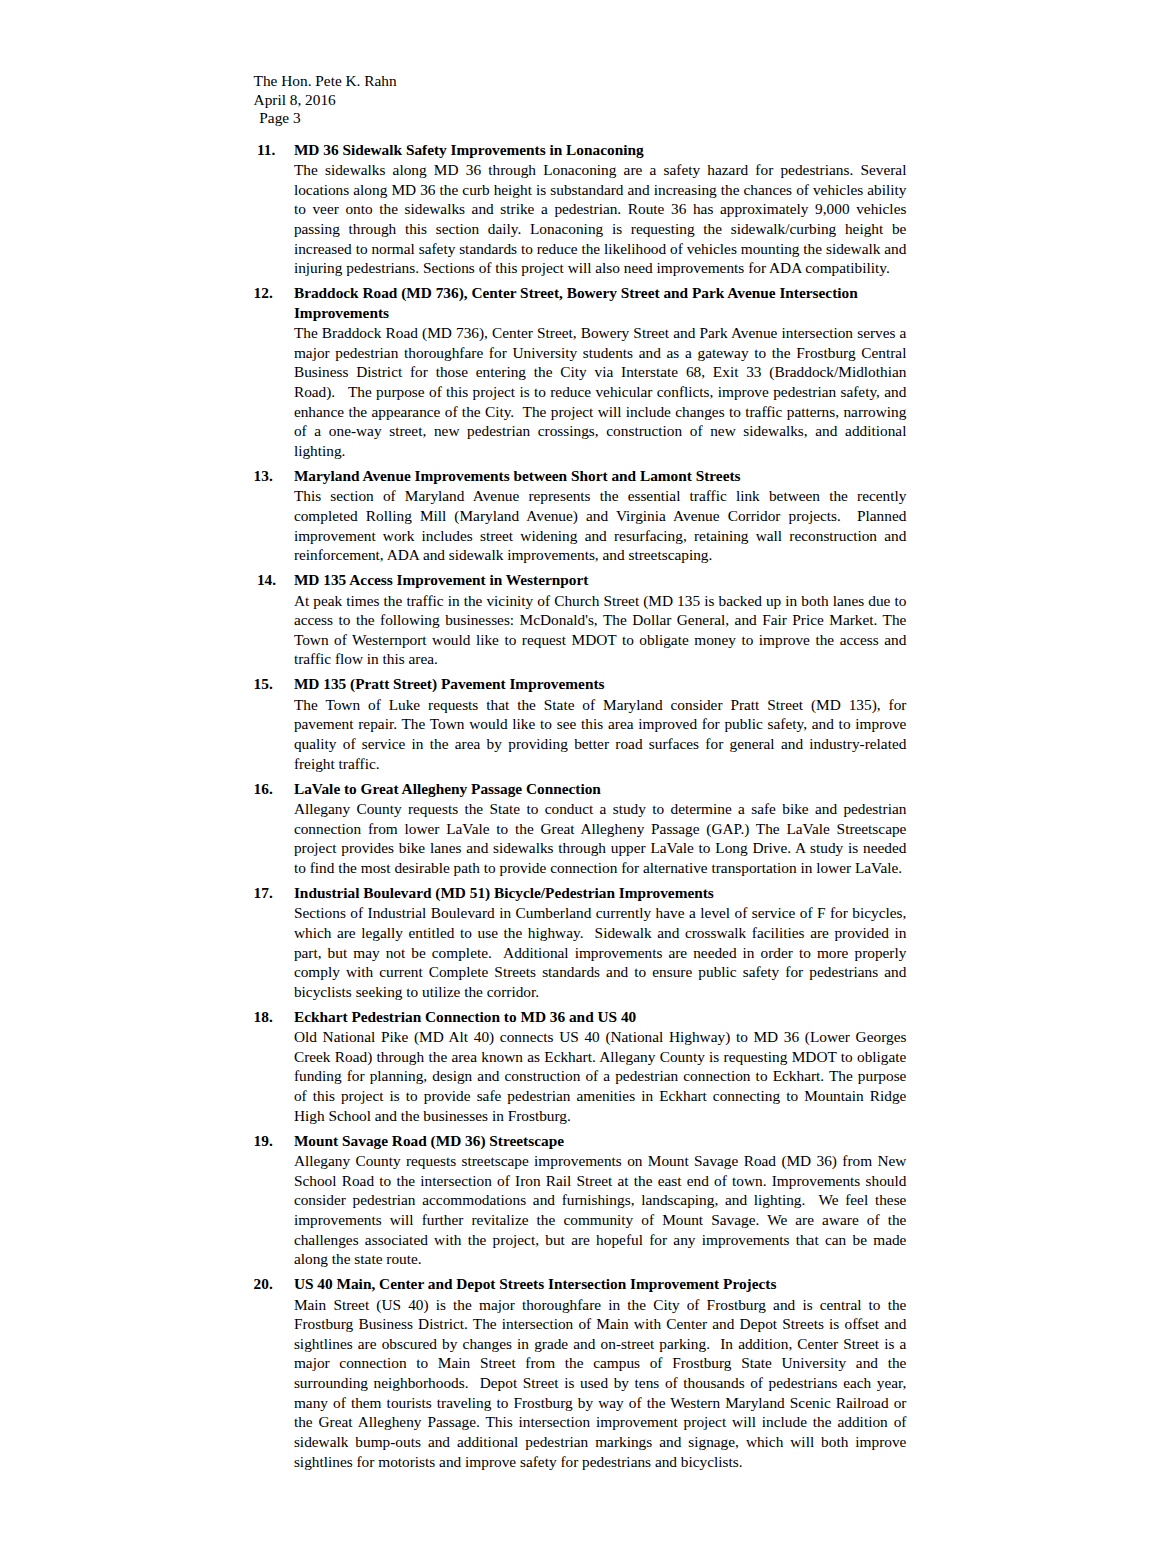The Hon. Pete K. Rahn
April 8, 2016
Page 3
11. MD 36 Sidewalk Safety Improvements in Lonaconing The sidewalks along MD 36 through Lonaconing are a safety hazard for pedestrians. Several locations along MD 36 the curb height is substandard and increasing the chances of vehicles ability to veer onto the sidewalks and strike a pedestrian. Route 36 has approximately 9,000 vehicles passing through this section daily. Lonaconing is requesting the sidewalk/curbing height be increased to normal safety standards to reduce the likelihood of vehicles mounting the sidewalk and injuring pedestrians. Sections of this project will also need improvements for ADA compatibility.
12. Braddock Road (MD 736), Center Street, Bowery Street and Park Avenue Intersection Improvements The Braddock Road (MD 736), Center Street, Bowery Street and Park Avenue intersection serves a major pedestrian thoroughfare for University students and as a gateway to the Frostburg Central Business District for those entering the City via Interstate 68, Exit 33 (Braddock/Midlothian Road). The purpose of this project is to reduce vehicular conflicts, improve pedestrian safety, and enhance the appearance of the City. The project will include changes to traffic patterns, narrowing of a one-way street, new pedestrian crossings, construction of new sidewalks, and additional lighting.
13. Maryland Avenue Improvements between Short and Lamont Streets This section of Maryland Avenue represents the essential traffic link between the recently completed Rolling Mill (Maryland Avenue) and Virginia Avenue Corridor projects. Planned improvement work includes street widening and resurfacing, retaining wall reconstruction and reinforcement, ADA and sidewalk improvements, and streetscaping.
14. MD 135 Access Improvement in Westernport At peak times the traffic in the vicinity of Church Street (MD 135 is backed up in both lanes due to access to the following businesses: McDonald's, The Dollar General, and Fair Price Market. The Town of Westernport would like to request MDOT to obligate money to improve the access and traffic flow in this area.
15. MD 135 (Pratt Street) Pavement Improvements The Town of Luke requests that the State of Maryland consider Pratt Street (MD 135), for pavement repair. The Town would like to see this area improved for public safety, and to improve quality of service in the area by providing better road surfaces for general and industry-related freight traffic.
16. LaVale to Great Allegheny Passage Connection Allegany County requests the State to conduct a study to determine a safe bike and pedestrian connection from lower LaVale to the Great Allegheny Passage (GAP.) The LaVale Streetscape project provides bike lanes and sidewalks through upper LaVale to Long Drive. A study is needed to find the most desirable path to provide connection for alternative transportation in lower LaVale.
17. Industrial Boulevard (MD 51) Bicycle/Pedestrian Improvements Sections of Industrial Boulevard in Cumberland currently have a level of service of F for bicycles, which are legally entitled to use the highway. Sidewalk and crosswalk facilities are provided in part, but may not be complete. Additional improvements are needed in order to more properly comply with current Complete Streets standards and to ensure public safety for pedestrians and bicyclists seeking to utilize the corridor.
18. Eckhart Pedestrian Connection to MD 36 and US 40 Old National Pike (MD Alt 40) connects US 40 (National Highway) to MD 36 (Lower Georges Creek Road) through the area known as Eckhart. Allegany County is requesting MDOT to obligate funding for planning, design and construction of a pedestrian connection to Eckhart. The purpose of this project is to provide safe pedestrian amenities in Eckhart connecting to Mountain Ridge High School and the businesses in Frostburg.
19. Mount Savage Road (MD 36) Streetscape Allegany County requests streetscape improvements on Mount Savage Road (MD 36) from New School Road to the intersection of Iron Rail Street at the east end of town. Improvements should consider pedestrian accommodations and furnishings, landscaping, and lighting. We feel these improvements will further revitalize the community of Mount Savage. We are aware of the challenges associated with the project, but are hopeful for any improvements that can be made along the state route.
20. US 40 Main, Center and Depot Streets Intersection Improvement Projects Main Street (US 40) is the major thoroughfare in the City of Frostburg and is central to the Frostburg Business District. The intersection of Main with Center and Depot Streets is offset and sightlines are obscured by changes in grade and on-street parking. In addition, Center Street is a major connection to Main Street from the campus of Frostburg State University and the surrounding neighborhoods. Depot Street is used by tens of thousands of pedestrians each year, many of them tourists traveling to Frostburg by way of the Western Maryland Scenic Railroad or the Great Allegheny Passage. This intersection improvement project will include the addition of sidewalk bump-outs and additional pedestrian markings and signage, which will both improve sightlines for motorists and improve safety for pedestrians and bicyclists.